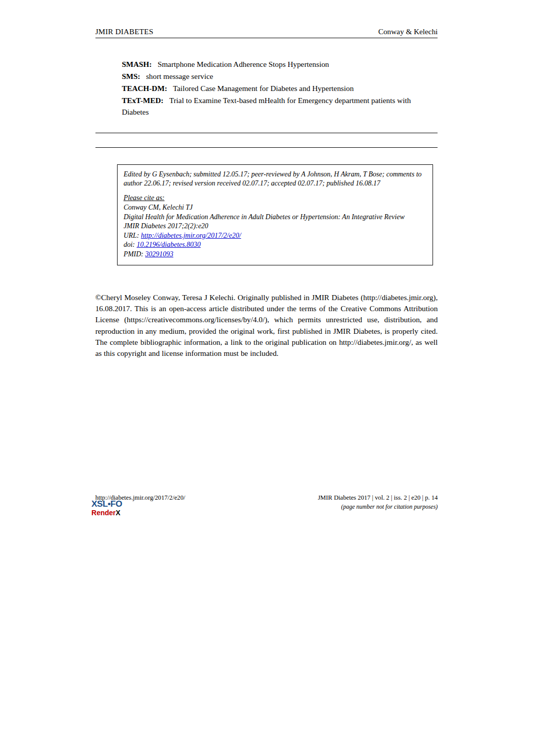JMIR DIABETES
Conway & Kelechi
SMASH: Smartphone Medication Adherence Stops Hypertension
SMS: short message service
TEACH-DM: Tailored Case Management for Diabetes and Hypertension
TExT-MED: Trial to Examine Text-based mHealth for Emergency department patients with Diabetes
Edited by G Eysenbach; submitted 12.05.17; peer-reviewed by A Johnson, H Akram, T Bose; comments to author 22.06.17; revised version received 02.07.17; accepted 02.07.17; published 16.08.17
Please cite as:
Conway CM, Kelechi TJ
Digital Health for Medication Adherence in Adult Diabetes or Hypertension: An Integrative Review
JMIR Diabetes 2017;2(2):e20
URL: http://diabetes.jmir.org/2017/2/e20/
doi: 10.2196/diabetes.8030
PMID: 30291093
©Cheryl Moseley Conway, Teresa J Kelechi. Originally published in JMIR Diabetes (http://diabetes.jmir.org), 16.08.2017. This is an open-access article distributed under the terms of the Creative Commons Attribution License (https://creativecommons.org/licenses/by/4.0/), which permits unrestricted use, distribution, and reproduction in any medium, provided the original work, first published in JMIR Diabetes, is properly cited. The complete bibliographic information, a link to the original publication on http://diabetes.jmir.org/, as well as this copyright and license information must be included.
http://diabetes.jmir.org/2017/2/e20/
JMIR Diabetes 2017 | vol. 2 | iss. 2 | e20 | p. 14
(page number not for citation purposes)
XSL•FO
Render X